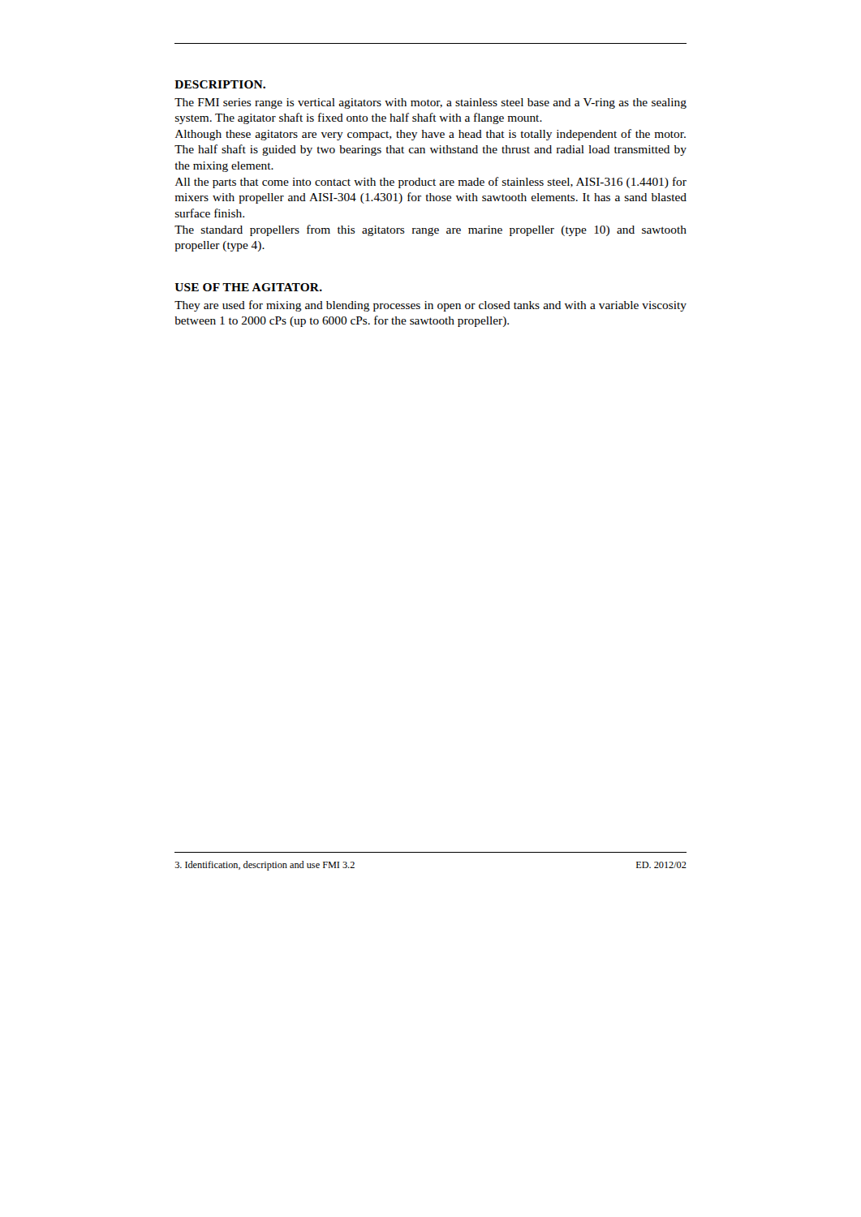DESCRIPTION.
The FMI series range is vertical agitators with motor, a stainless steel base and a V-ring as the sealing system. The agitator shaft is fixed onto the half shaft with a flange mount.
Although these agitators are very compact, they have a head that is totally independent of the motor. The half shaft is guided by two bearings that can withstand the thrust and radial load transmitted by the mixing element.
All the parts that come into contact with the product are made of stainless steel, AISI-316 (1.4401) for mixers with propeller and AISI-304 (1.4301) for those with sawtooth elements. It has a sand blasted surface finish.
The standard propellers from this agitators range are marine propeller (type 10) and sawtooth propeller (type 4).
USE OF THE AGITATOR.
They are used for mixing and blending processes in open or closed tanks and with a variable viscosity between 1 to 2000 cPs (up to 6000 cPs. for the sawtooth propeller).
3. Identification, description and use FMI 3.2
ED. 2012/02